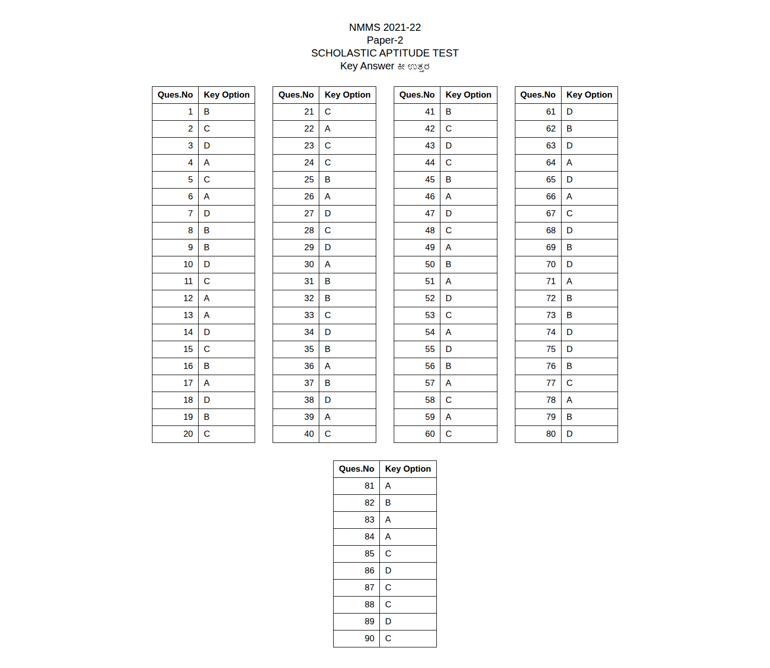NMMS 2021-22
Paper-2
SCHOLASTIC APTITUDE TEST
Key Answer ಕೀ ಉತ್ತರ
| Ques.No | Key Option |
| --- | --- |
| 1 | B |
| 2 | C |
| 3 | D |
| 4 | A |
| 5 | C |
| 6 | A |
| 7 | D |
| 8 | B |
| 9 | B |
| 10 | D |
| 11 | C |
| 12 | A |
| 13 | A |
| 14 | D |
| 15 | C |
| 16 | B |
| 17 | A |
| 18 | D |
| 19 | B |
| 20 | C |
| Ques.No | Key Option |
| --- | --- |
| 21 | C |
| 22 | A |
| 23 | C |
| 24 | C |
| 25 | B |
| 26 | A |
| 27 | D |
| 28 | C |
| 29 | D |
| 30 | A |
| 31 | B |
| 32 | B |
| 33 | C |
| 34 | D |
| 35 | B |
| 36 | A |
| 37 | B |
| 38 | D |
| 39 | A |
| 40 | C |
| Ques.No | Key Option |
| --- | --- |
| 41 | B |
| 42 | C |
| 43 | D |
| 44 | C |
| 45 | B |
| 46 | A |
| 47 | D |
| 48 | C |
| 49 | A |
| 50 | B |
| 51 | A |
| 52 | D |
| 53 | C |
| 54 | A |
| 55 | D |
| 56 | B |
| 57 | A |
| 58 | C |
| 59 | A |
| 60 | C |
| Ques.No | Key Option |
| --- | --- |
| 61 | D |
| 62 | B |
| 63 | D |
| 64 | A |
| 65 | D |
| 66 | A |
| 67 | C |
| 68 | D |
| 69 | B |
| 70 | D |
| 71 | A |
| 72 | B |
| 73 | B |
| 74 | D |
| 75 | D |
| 76 | B |
| 77 | C |
| 78 | A |
| 79 | B |
| 80 | D |
| Ques.No | Key Option |
| --- | --- |
| 81 | A |
| 82 | B |
| 83 | A |
| 84 | A |
| 85 | C |
| 86 | D |
| 87 | C |
| 88 | C |
| 89 | D |
| 90 | C |